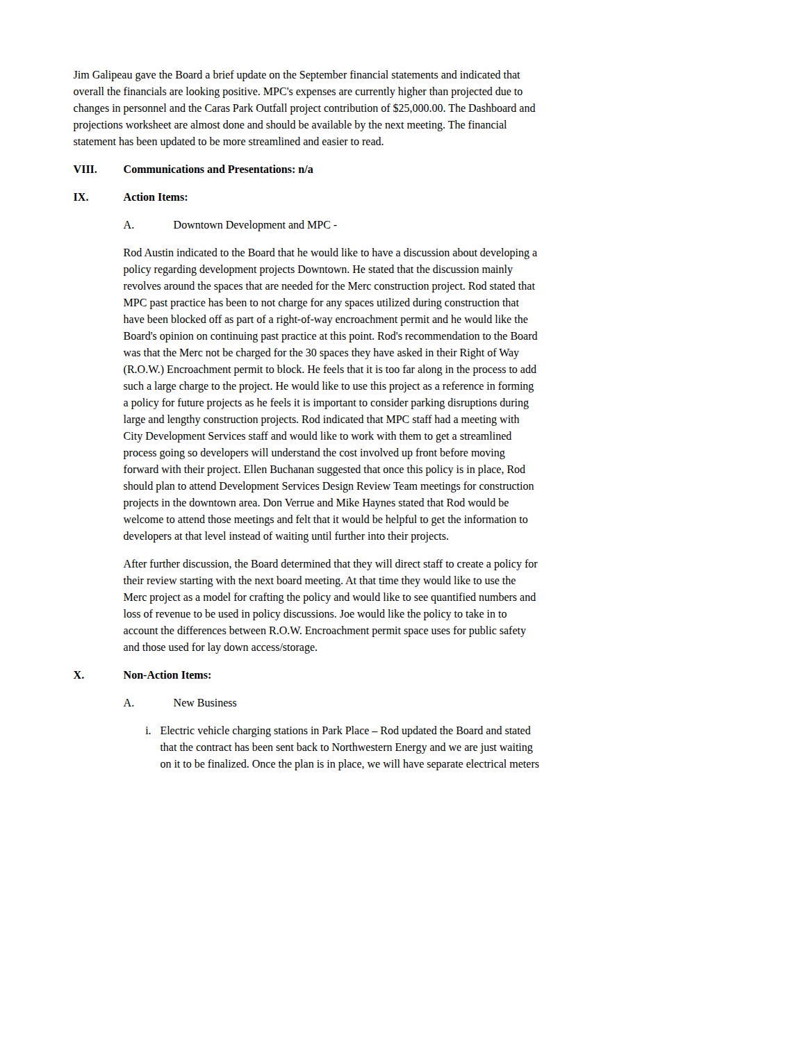Jim Galipeau gave the Board a brief update on the September financial statements and indicated that overall the financials are looking positive. MPC's expenses are currently higher than projected due to changes in personnel and the Caras Park Outfall project contribution of $25,000.00. The Dashboard and projections worksheet are almost done and should be available by the next meeting. The financial statement has been updated to be more streamlined and easier to read.
VIII. Communications and Presentations: n/a
IX. Action Items:
A. Downtown Development and MPC -
Rod Austin indicated to the Board that he would like to have a discussion about developing a policy regarding development projects Downtown. He stated that the discussion mainly revolves around the spaces that are needed for the Merc construction project. Rod stated that MPC past practice has been to not charge for any spaces utilized during construction that have been blocked off as part of a right-of-way encroachment permit and he would like the Board's opinion on continuing past practice at this point. Rod's recommendation to the Board was that the Merc not be charged for the 30 spaces they have asked in their Right of Way (R.O.W.) Encroachment permit to block. He feels that it is too far along in the process to add such a large charge to the project. He would like to use this project as a reference in forming a policy for future projects as he feels it is important to consider parking disruptions during large and lengthy construction projects. Rod indicated that MPC staff had a meeting with City Development Services staff and would like to work with them to get a streamlined process going so developers will understand the cost involved up front before moving forward with their project. Ellen Buchanan suggested that once this policy is in place, Rod should plan to attend Development Services Design Review Team meetings for construction projects in the downtown area. Don Verrue and Mike Haynes stated that Rod would be welcome to attend those meetings and felt that it would be helpful to get the information to developers at that level instead of waiting until further into their projects.
After further discussion, the Board determined that they will direct staff to create a policy for their review starting with the next board meeting. At that time they would like to use the Merc project as a model for crafting the policy and would like to see quantified numbers and loss of revenue to be used in policy discussions. Joe would like the policy to take in to account the differences between R.O.W. Encroachment permit space uses for public safety and those used for lay down access/storage.
X. Non-Action Items:
A. New Business
i. Electric vehicle charging stations in Park Place – Rod updated the Board and stated that the contract has been sent back to Northwestern Energy and we are just waiting on it to be finalized. Once the plan is in place, we will have separate electrical meters